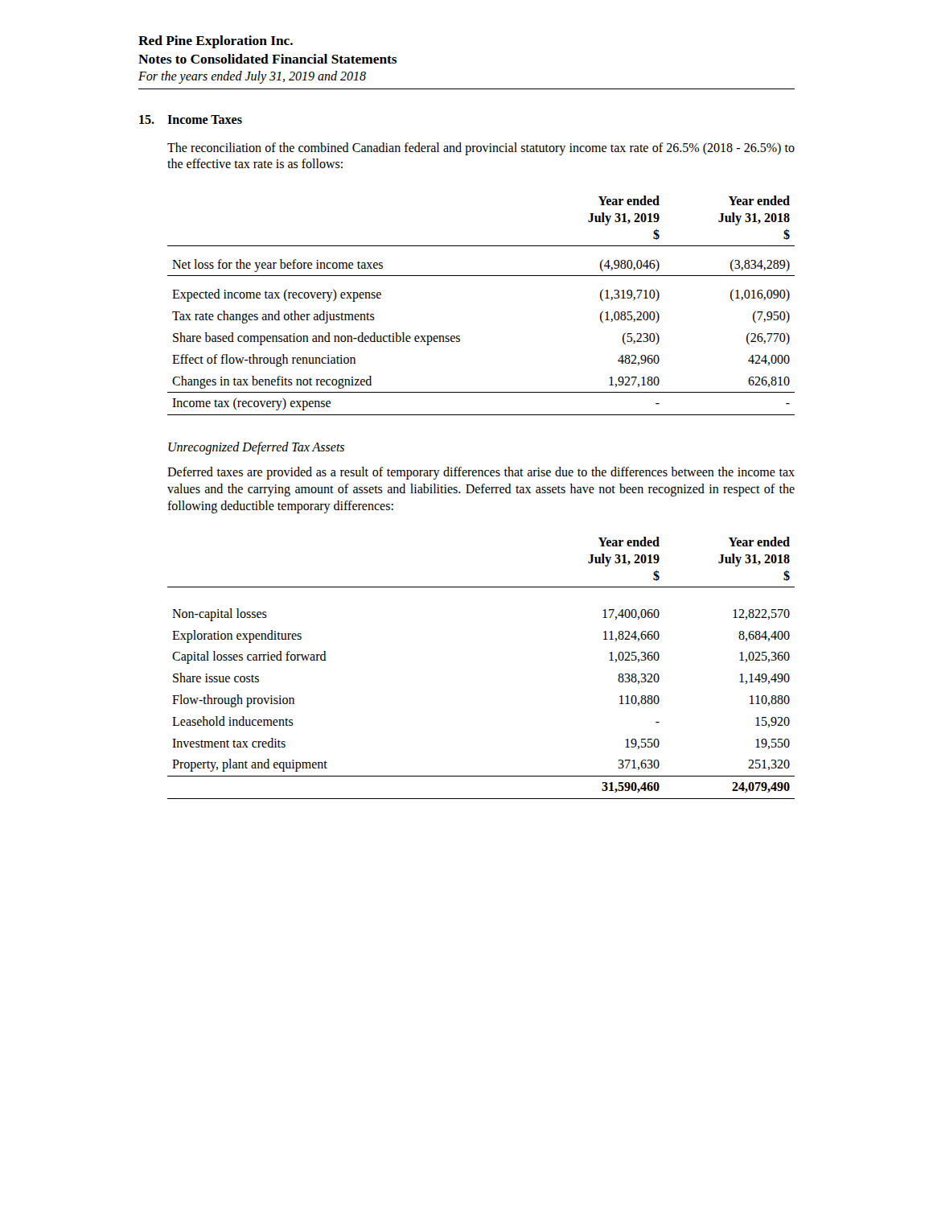Red Pine Exploration Inc.
Notes to Consolidated Financial Statements
For the years ended July 31, 2019 and 2018
15. Income Taxes
The reconciliation of the combined Canadian federal and provincial statutory income tax rate of 26.5% (2018 - 26.5%) to the effective tax rate is as follows:
| | Year ended July 31, 2019 $ | Year ended July 31, 2018 $ |
| --- | --- | --- |
| Net loss for the year before income taxes | (4,980,046) | (3,834,289) |
| Expected income tax (recovery) expense | (1,319,710) | (1,016,090) |
| Tax rate changes and other adjustments | (1,085,200) | (7,950) |
| Share based compensation and non-deductible expenses | (5,230) | (26,770) |
| Effect of flow-through renunciation | 482,960 | 424,000 |
| Changes in tax benefits not recognized | 1,927,180 | 626,810 |
| Income tax (recovery) expense | - | - |
Unrecognized Deferred Tax Assets
Deferred taxes are provided as a result of temporary differences that arise due to the differences between the income tax values and the carrying amount of assets and liabilities. Deferred tax assets have not been recognized in respect of the following deductible temporary differences:
| | Year ended July 31, 2019 $ | Year ended July 31, 2018 $ |
| --- | --- | --- |
| Non-capital losses | 17,400,060 | 12,822,570 |
| Exploration expenditures | 11,824,660 | 8,684,400 |
| Capital losses carried forward | 1,025,360 | 1,025,360 |
| Share issue costs | 838,320 | 1,149,490 |
| Flow-through provision | 110,880 | 110,880 |
| Leasehold inducements | - | 15,920 |
| Investment tax credits | 19,550 | 19,550 |
| Property, plant and equipment | 371,630 | 251,320 |
| | 31,590,460 | 24,079,490 |